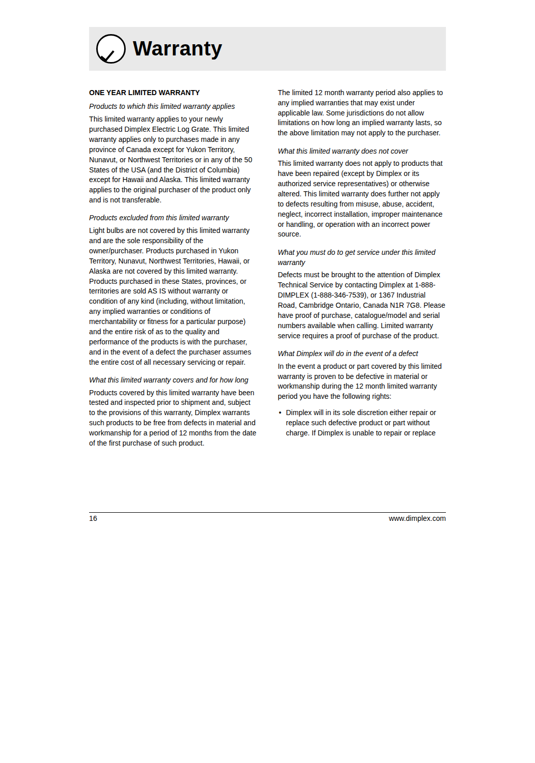Warranty
One Year Limited Warranty
Products to which this limited warranty applies
This limited warranty applies to your newly purchased Dimplex Electric Log Grate. This limited warranty applies only to purchases made in any province of Canada except for Yukon Territory, Nunavut, or Northwest Territories or in any of the 50 States of the USA (and the District of Columbia) except for Hawaii and Alaska. This limited warranty applies to the original purchaser of the product only and is not transferable.
Products excluded from this limited warranty
Light bulbs are not covered by this limited warranty and are the sole responsibility of the owner/purchaser. Products purchased in Yukon Territory, Nunavut, Northwest Territories, Hawaii, or Alaska are not covered by this limited warranty. Products purchased in these States, provinces, or territories are sold AS IS without warranty or condition of any kind (including, without limitation, any implied warranties or conditions of merchantability or fitness for a particular purpose) and the entire risk of as to the quality and performance of the products is with the purchaser, and in the event of a defect the purchaser assumes the entire cost of all necessary servicing or repair.
What this limited warranty covers and for how long
Products covered by this limited warranty have been tested and inspected prior to shipment and, subject to the provisions of this warranty, Dimplex warrants such products to be free from defects in material and workmanship for a period of 12 months from the date of the first purchase of such product.
The limited 12 month warranty period also applies to any implied warranties that may exist under applicable law. Some jurisdictions do not allow limitations on how long an implied warranty lasts, so the above limitation may not apply to the purchaser.
What this limited warranty does not cover
This limited warranty does not apply to products that have been repaired (except by Dimplex or its authorized service representatives) or otherwise altered. This limited warranty does further not apply to defects resulting from misuse, abuse, accident, neglect, incorrect installation, improper maintenance or handling, or operation with an incorrect power source.
What you must do to get service under this limited warranty
Defects must be brought to the attention of Dimplex Technical Service by contacting Dimplex at 1-888-DIMPLEX (1-888-346-7539), or 1367 Industrial Road, Cambridge Ontario, Canada N1R 7G8. Please have proof of purchase, catalogue/model and serial numbers available when calling. Limited warranty service requires a proof of purchase of the product.
What Dimplex will do in the event of a defect
In the event a product or part covered by this limited warranty is proven to be defective in material or workmanship during the 12 month limited warranty period you have the following rights:
Dimplex will in its sole discretion either repair or replace such defective product or part without charge. If Dimplex is unable to repair or replace
16 www.dimplex.com